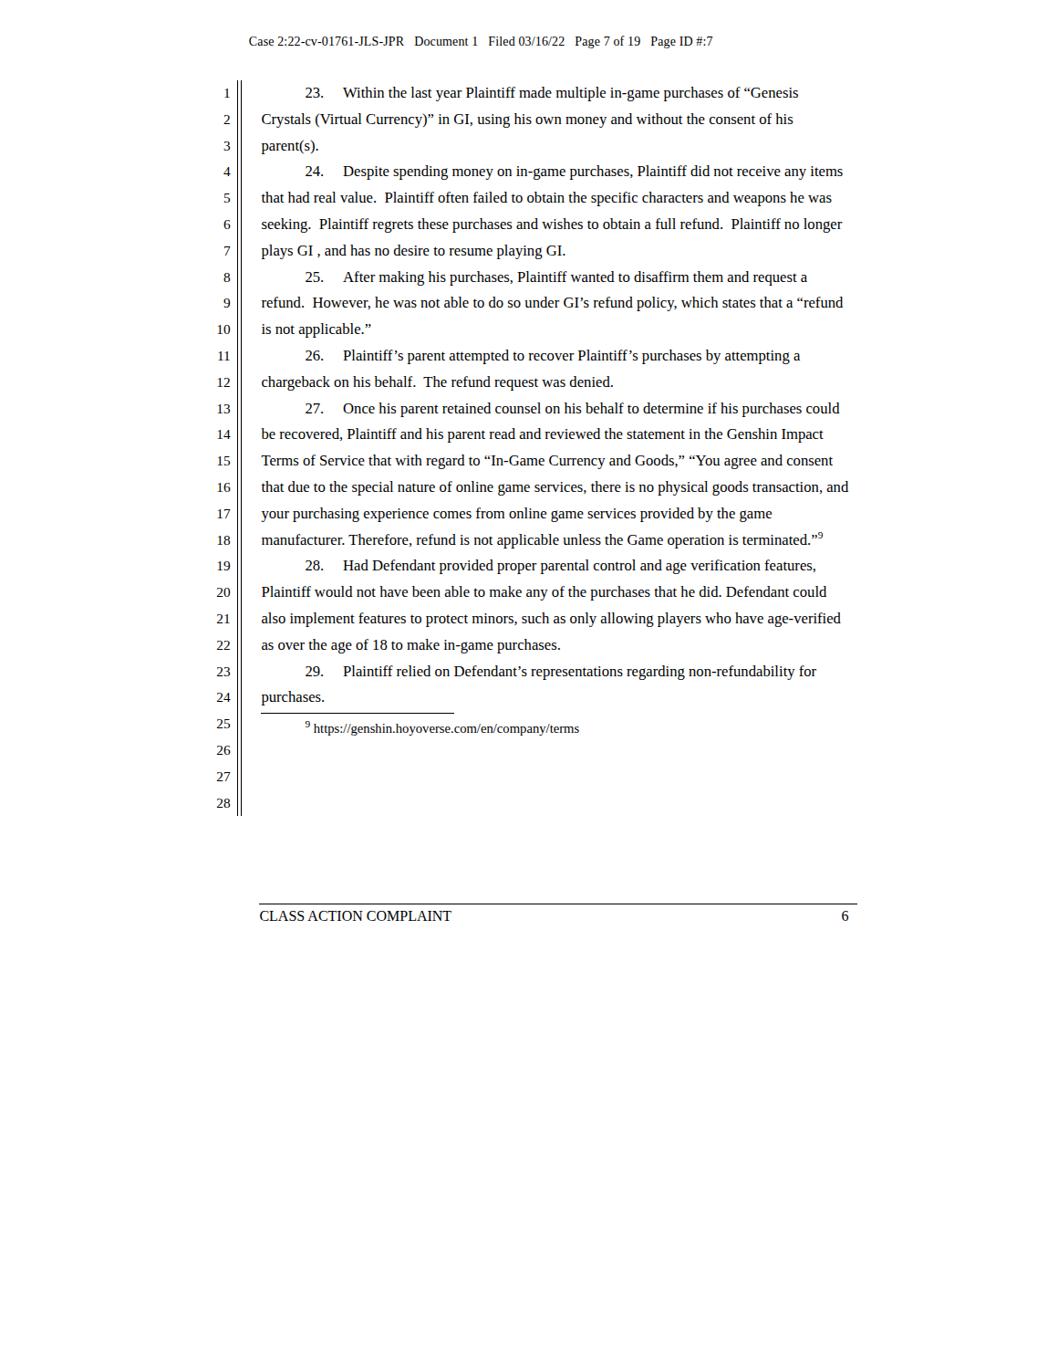Case 2:22-cv-01761-JLS-JPR Document 1 Filed 03/16/22 Page 7 of 19 Page ID #:7
1 2 3 4 5 6 7 8 9 10 11 12 13 14 15 16 17 18 19 20 21 22 23 24 25 26 27 28
23. Within the last year Plaintiff made multiple in-game purchases of “Genesis Crystals (Virtual Currency)” in GI, using his own money and without the consent of his parent(s).
24. Despite spending money on in-game purchases, Plaintiff did not receive any items that had real value. Plaintiff often failed to obtain the specific characters and weapons he was seeking. Plaintiff regrets these purchases and wishes to obtain a full refund. Plaintiff no longer plays GI , and has no desire to resume playing GI.
25. After making his purchases, Plaintiff wanted to disaffirm them and request a refund. However, he was not able to do so under GI’s refund policy, which states that a “refund is not applicable.”
26. Plaintiff’s parent attempted to recover Plaintiff’s purchases by attempting a chargeback on his behalf. The refund request was denied.
27. Once his parent retained counsel on his behalf to determine if his purchases could be recovered, Plaintiff and his parent read and reviewed the statement in the Genshin Impact Terms of Service that with regard to “In-Game Currency and Goods,” “You agree and consent that due to the special nature of online game services, there is no physical goods transaction, and your purchasing experience comes from online game services provided by the game manufacturer. Therefore, refund is not applicable unless the Game operation is terminated.”9
28. Had Defendant provided proper parental control and age verification features, Plaintiff would not have been able to make any of the purchases that he did. Defendant could also implement features to protect minors, such as only allowing players who have age-verified as over the age of 18 to make in-game purchases.
29. Plaintiff relied on Defendant’s representations regarding non-refundability for purchases.
9 https://genshin.hoyoverse.com/en/company/terms
CLASS ACTION COMPLAINT 6